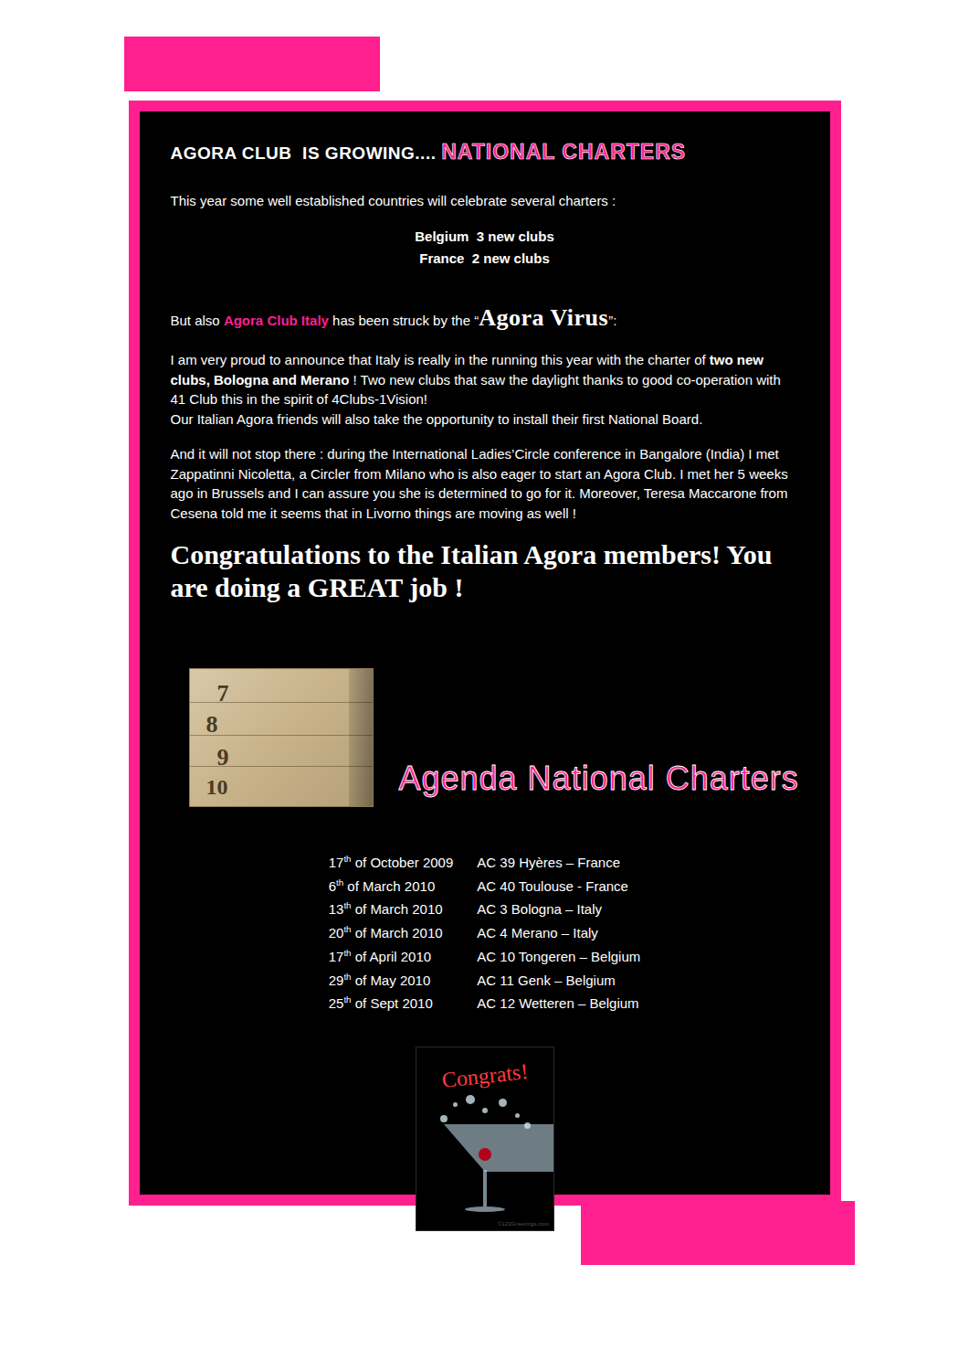AGORA CLUB IS GROWING.... NATIONAL CHARTERS
This year some well established countries will celebrate several charters :
Belgium 3 new clubs
France 2 new clubs
But also Agora Club Italy has been struck by the “Agora Virus”:
I am very proud to announce that Italy is really in the running this year with the charter of two new clubs, Bologna and Merano ! Two new clubs that saw the daylight thanks to good co-operation with 41 Club this in the spirit of 4Clubs-1Vision!
Our Italian Agora friends will also take the opportunity to install their first National Board.
And it will not stop there : during the International Ladies’Circle conference in Bangalore (India) I met Zappatinni Nicoletta, a Circler from Milano who is also eager to start an Agora Club. I met her 5 weeks ago in Brussels and I can assure you she is determined to go for it. Moreover, Teresa Maccarone from Cesena told me it seems that in Livorno things are moving as well !
Congratulations to the Italian Agora members! You are doing a GREAT job !
7 8 9 10
Agenda National Charters
| 17 th of October 2009 | AC 39 Hyères – France |
| 6 th of March 2010 | AC 40 Toulouse - France |
| 13 th of March 2010 | AC 3 Bologna – Italy |
| 20 th of March 2010 | AC 4 Merano – Italy |
| 17 th of April 2010 | AC 10 Tongeren – Belgium |
| 29 th of May 2010 | AC 11 Genk – Belgium |
| 25 th of Sept 2010 | AC 12 Wetteren – Belgium |
Congrats!
©123Greetings.com